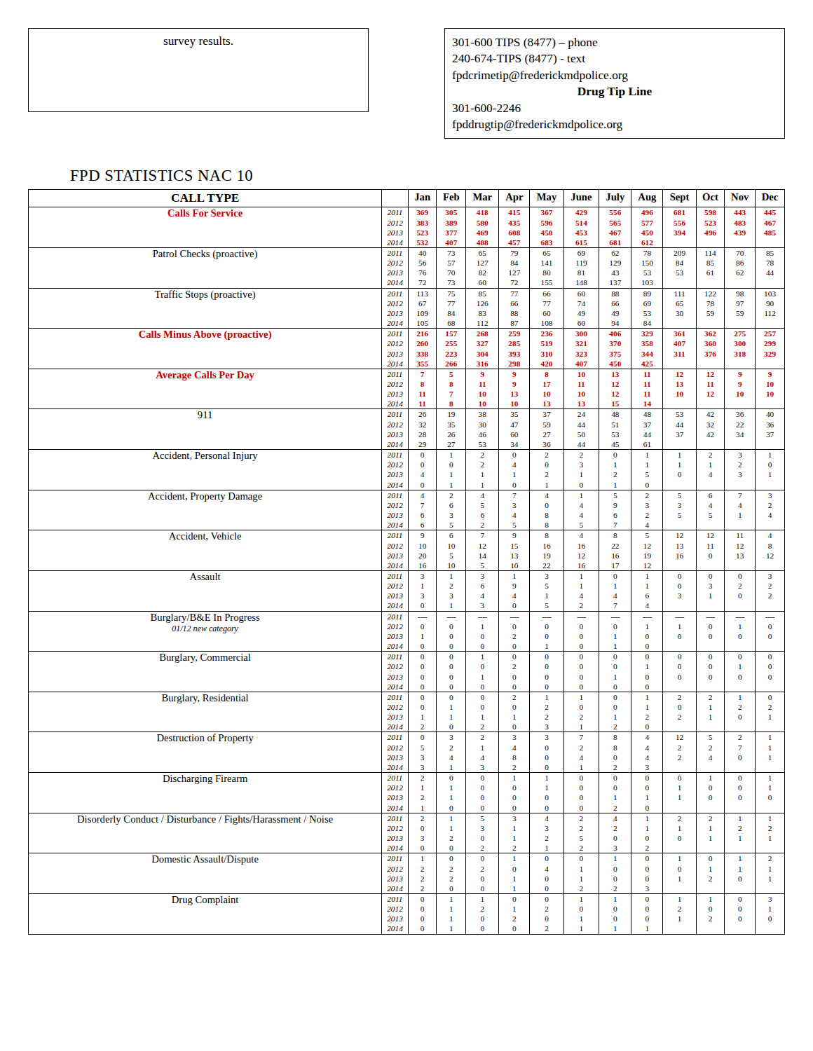survey results.
301-600 TIPS (8477) – phone
240-674-TIPS (8477) - text
fpdcrimetip@frederickmdpolice.org
Drug Tip Line
301-600-2246
fpddrugtip@frederickmdpolice.org
FPD STATISTICS NAC 10
| CALL TYPE | | Jan | Feb | Mar | Apr | May | June | July | Aug | Sept | Oct | Nov | Dec |
| --- | --- | --- | --- | --- | --- | --- | --- | --- | --- | --- | --- | --- | --- |
| Calls For Service | 2011 2012 2013 2014 | 369 383 523 532 | 305 389 377 407 | 418 580 469 488 | 415 435 608 457 | 367 596 450 683 | 429 514 453 615 | 556 565 467 681 | 496 577 450 612 | 681 556 394 | 598 523 496 | 443 483 439 | 445 467 485 |
| Patrol Checks (proactive) | 2011 2012 2013 2014 | 40 56 76 72 | 73 57 70 73 | 65 127 82 60 | 79 84 127 72 | 65 141 80 155 | 69 119 81 148 | 62 129 43 137 | 78 150 53 103 | 209 84 53 | 114 85 61 | 70 86 62 | 85 78 44 |
| Traffic Stops (proactive) | 2011 2012 2013 2014 | 113 67 109 105 | 75 77 84 68 | 85 126 83 112 | 77 66 88 87 | 66 77 60 108 | 60 74 49 60 | 88 66 49 94 | 89 69 53 84 | 111 65 30 | 122 78 59 | 98 97 59 | 103 90 112 |
| Calls Minus Above (proactive) | 2011 2012 2013 2014 | 216 260 338 355 | 157 255 223 266 | 268 327 304 316 | 259 285 393 298 | 236 519 310 420 | 300 321 323 407 | 406 370 375 450 | 329 358 344 425 | 361 407 311 | 362 360 376 | 275 300 318 | 257 299 329 |
| Average Calls Per Day | 2011 2012 2013 2014 | 7 8 11 11 | 5 8 7 8 | 9 11 10 10 | 9 9 13 10 | 8 17 10 13 | 10 11 10 13 | 13 12 12 15 | 11 11 11 14 | 12 13 10 | 12 11 12 | 9 9 10 | 9 10 10 |
| 911 | 2011 2012 2013 2014 | 26 32 28 29 | 19 35 26 27 | 38 30 46 53 | 35 47 60 34 | 37 59 27 36 | 24 44 50 44 | 48 51 53 45 | 48 37 44 61 | 53 44 37 | 42 32 42 | 36 22 34 | 40 36 37 |
| Accident, Personal Injury | 2011 2012 2013 2014 | 0 0 4 0 | 1 0 1 1 | 2 2 1 1 | 0 4 1 0 | 2 0 2 1 | 2 3 1 0 | 0 1 2 1 | 1 1 5 0 | 1 1 0 | 2 1 4 | 3 2 3 | 1 0 1 |
| Accident, Property Damage | 2011 2012 2013 2014 | 4 7 6 6 | 2 6 3 5 | 4 5 6 2 | 7 3 4 5 | 4 0 8 8 | 1 4 4 5 | 5 9 6 7 | 2 3 2 4 | 5 3 5 | 6 4 5 | 7 4 1 | 3 2 4 |
| Accident, Vehicle | 2011 2012 2013 2014 | 9 10 20 16 | 6 10 5 10 | 7 12 14 5 | 9 15 13 10 | 8 16 19 22 | 4 16 12 16 | 8 22 16 17 | 5 12 19 12 | 12 13 16 | 12 11 0 | 11 12 13 | 4 8 12 |
| Assault | 2011 2012 2013 2014 | 3 1 3 0 | 1 2 3 1 | 3 6 4 3 | 1 9 4 0 | 3 5 1 5 | 1 1 4 2 | 0 1 4 7 | 1 1 6 4 | 0 0 3 | 0 3 1 | 0 2 0 | 3 2 2 |
| Burglary/B&E In Progress 01/12 new category | 2011 2012 2013 2014 | ---- 0 1 0 | ---- 0 0 0 | ---- 1 0 0 | ---- 0 2 0 | ---- 0 0 1 | ---- 0 0 0 | ---- 0 1 1 | ---- 1 0 0 | ---- 1 0 | ---- 0 0 | ---- 1 0 | ---- 0 0 |
| Burglary, Commercial | 2011 2012 2013 2014 | 0 0 0 0 | 0 0 0 0 | 1 0 1 0 | 0 2 0 0 | 0 0 0 0 | 0 0 0 0 | 0 0 1 0 | 0 1 0 0 | 0 0 0 | 0 0 0 | 0 1 0 | 0 0 0 |
| Burglary, Residential | 2011 2012 2013 2014 | 0 0 1 2 | 0 1 1 0 | 0 0 1 2 | 2 0 1 0 | 1 2 2 3 | 1 0 2 1 | 0 0 1 2 | 1 1 2 0 | 2 0 2 | 2 1 1 | 1 2 0 | 0 2 1 |
| Destruction of Property | 2011 2012 2013 2014 | 0 5 3 3 | 3 2 4 1 | 2 1 4 3 | 3 4 8 2 | 3 0 0 0 | 7 2 4 1 | 8 8 0 2 | 4 4 4 3 | 12 2 2 | 5 2 4 | 2 7 0 | 1 1 1 |
| Discharging Firearm | 2011 2012 2013 2014 | 2 1 2 1 | 0 1 1 0 | 0 0 0 0 | 1 0 0 0 | 1 1 0 0 | 0 0 0 0 | 0 0 1 2 | 0 0 1 0 | 0 1 1 | 1 0 0 | 0 0 0 | 1 1 0 |
| Disorderly Conduct / Disturbance / Fights/Harassment / Noise | 2011 2012 2013 2014 | 2 0 3 0 | 1 1 2 0 | 5 3 0 2 | 3 1 1 2 | 4 3 2 1 | 2 2 5 2 | 4 2 0 3 | 1 1 0 2 | 2 1 0 | 2 1 1 | 1 2 1 | 1 2 1 |
| Domestic Assault/Dispute | 2011 2012 2013 2014 | 1 2 2 2 | 0 2 2 0 | 0 2 0 0 | 1 0 1 1 | 0 4 0 0 | 0 1 1 2 | 1 0 0 2 | 0 0 0 3 | 1 0 1 | 0 1 2 | 1 1 0 | 2 1 1 |
| Drug Complaint | 2011 2012 2013 2014 | 0 0 0 0 | 1 1 1 1 | 1 2 0 0 | 0 1 2 0 | 0 2 0 2 | 1 0 1 1 | 1 0 0 1 | 0 0 0 1 | 1 2 1 | 1 0 2 | 0 0 0 | 3 1 0 |